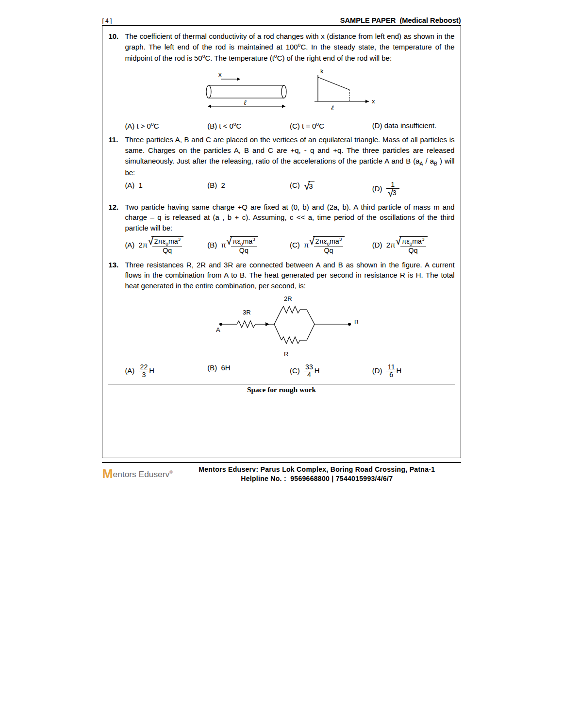[ 4 ] SAMPLE PAPER (Medical Reboost)
10.
The coefficient of thermal conductivity of a rod changes with x (distance from left end) as shown in the graph. The left end of the rod is maintained at 100oC. In the steady state, the temperature of the midpoint of the rod is 50oC. The temperature (toC) of the right end of the rod will be:
x ℓ k x ℓ
(A) t > 0oC
(B) t < 0oC
(C) t = 0oC
(D) data insufficient.
11.
Three particles A, B and C are placed on the vertices of an equilateral triangle. Mass of all particles is same. Charges on the particles A, B and C are +q, - q and +q. The three particles are released simultaneously. Just after the releasing, ratio of the accelerations of the particle A and B (aA / aB ) will be:
(A) 1
(B) 2
(C) 3
(D) 1 3
12.
Two particle having same charge +Q are fixed at (0, b) and (2a, b). A third particle of mass m and charge – q is released at (a , b + c). Assuming, c << a, time period of the oscillations of the third particle will be:
(A) 2π 2πε0ma3 Qq
(B) π πε0ma3 Qq
(C) π 2πε0ma3 Qq
(D) 2π πε0ma3 Qq
13.
Three resistances R, 2R and 3R are connected between A and B as shown in the figure. A current flows in the combination from A to B. The heat generated per second in resistance R is H. The total heat generated in the entire combination, per second, is:
2R 3R R A B
(A) 22 3 H
(B) 6H
(C) 33 4 H
(D) 11 6 H
Space for rough work
Mentors Eduserv®
Mentors Eduserv: Parus Lok Complex, Boring Road Crossing, Patna-1
Helpline No. : 9569668800 | 7544015993/4/6/7